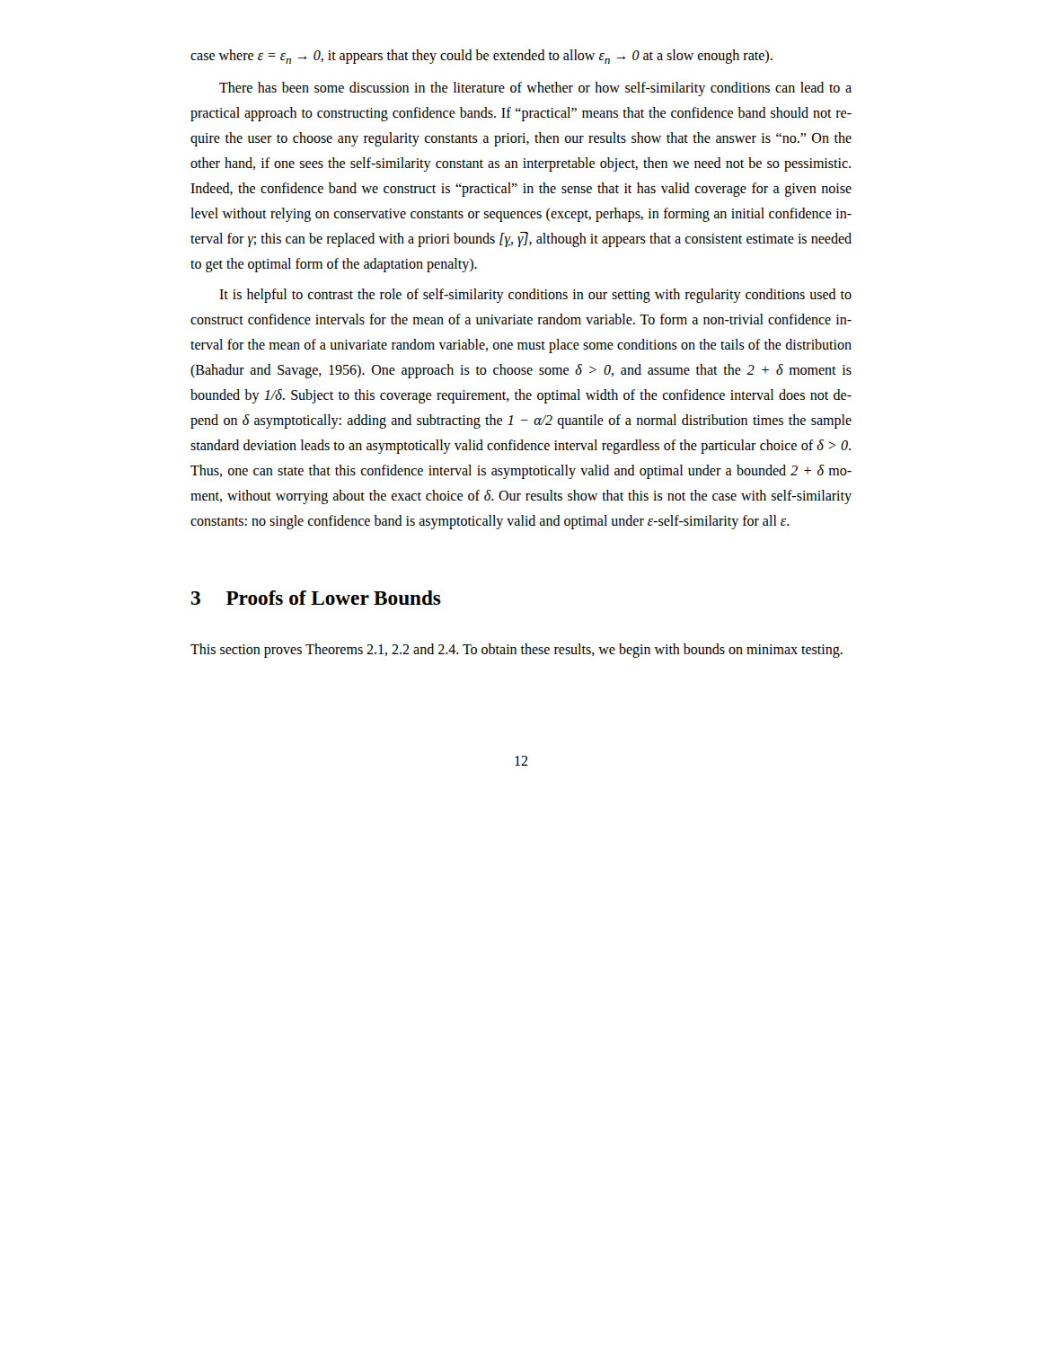case where ε = εn → 0, it appears that they could be extended to allow εn → 0 at a slow enough rate).
There has been some discussion in the literature of whether or how self-similarity conditions can lead to a practical approach to constructing confidence bands. If “practical” means that the confidence band should not require the user to choose any regularity constants a priori, then our results show that the answer is “no.” On the other hand, if one sees the self-similarity constant as an interpretable object, then we need not be so pessimistic. Indeed, the confidence band we construct is “practical” in the sense that it has valid coverage for a given noise level without relying on conservative constants or sequences (except, perhaps, in forming an initial confidence interval for γ; this can be replaced with a priori bounds [γ, γ̅], although it appears that a consistent estimate is needed to get the optimal form of the adaptation penalty).
It is helpful to contrast the role of self-similarity conditions in our setting with regularity conditions used to construct confidence intervals for the mean of a univariate random variable. To form a non-trivial confidence interval for the mean of a univariate random variable, one must place some conditions on the tails of the distribution (Bahadur and Savage, 1956). One approach is to choose some δ > 0, and assume that the 2 + δ moment is bounded by 1/δ. Subject to this coverage requirement, the optimal width of the confidence interval does not depend on δ asymptotically: adding and subtracting the 1 − α/2 quantile of a normal distribution times the sample standard deviation leads to an asymptotically valid confidence interval regardless of the particular choice of δ > 0. Thus, one can state that this confidence interval is asymptotically valid and optimal under a bounded 2 + δ moment, without worrying about the exact choice of δ. Our results show that this is not the case with self-similarity constants: no single confidence band is asymptotically valid and optimal under ε-self-similarity for all ε.
3 Proofs of Lower Bounds
This section proves Theorems 2.1, 2.2 and 2.4. To obtain these results, we begin with bounds on minimax testing.
12